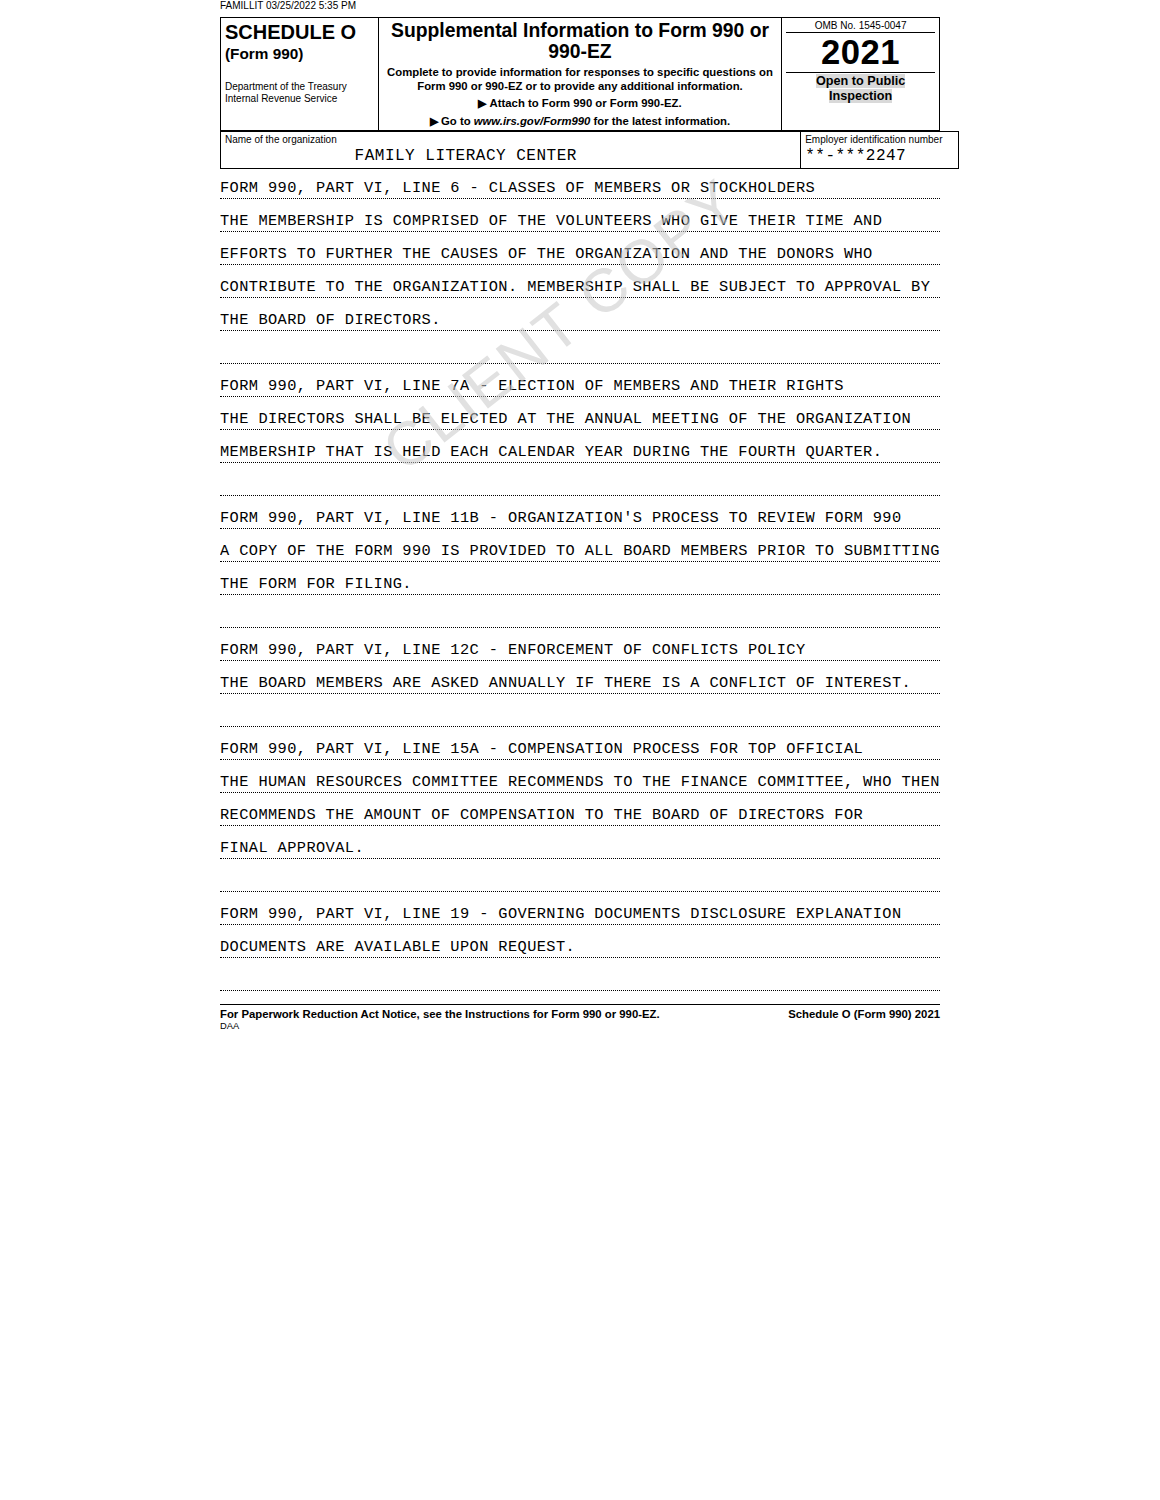FAMILLIT 03/25/2022 5:35 PM
| SCHEDULE O (Form 990) Department of the Treasury Internal Revenue Service | Supplemental Information to Form 990 or 990-EZ Complete to provide information for responses to specific questions on Form 990 or 990-EZ or to provide any additional information. ▶ Attach to Form 990 or Form 990-EZ. ▶ Go to www.irs.gov/Form990 for the latest information. | OMB No. 1545-0047 2021 Open to Public Inspection |
| Name of the organization FAMILY LITERACY CENTER | Employer identification number **-***2247 |
CLIENT COPY
FORM 990, PART VI, LINE 6 - CLASSES OF MEMBERS OR STOCKHOLDERS
THE MEMBERSHIP IS COMPRISED OF THE VOLUNTEERS WHO GIVE THEIR TIME AND
EFFORTS TO FURTHER THE CAUSES OF THE ORGANIZATION AND THE DONORS WHO
CONTRIBUTE TO THE ORGANIZATION. MEMBERSHIP SHALL BE SUBJECT TO APPROVAL BY
THE BOARD OF DIRECTORS.
FORM 990, PART VI, LINE 7A - ELECTION OF MEMBERS AND THEIR RIGHTS
THE DIRECTORS SHALL BE ELECTED AT THE ANNUAL MEETING OF THE ORGANIZATION
MEMBERSHIP THAT IS HELD EACH CALENDAR YEAR DURING THE FOURTH QUARTER.
FORM 990, PART VI, LINE 11B - ORGANIZATION'S PROCESS TO REVIEW FORM 990
A COPY OF THE FORM 990 IS PROVIDED TO ALL BOARD MEMBERS PRIOR TO SUBMITTING
THE FORM FOR FILING.
FORM 990, PART VI, LINE 12C - ENFORCEMENT OF CONFLICTS POLICY
THE BOARD MEMBERS ARE ASKED ANNUALLY IF THERE IS A CONFLICT OF INTEREST.
FORM 990, PART VI, LINE 15A - COMPENSATION PROCESS FOR TOP OFFICIAL
THE HUMAN RESOURCES COMMITTEE RECOMMENDS TO THE FINANCE COMMITTEE, WHO THEN
RECOMMENDS THE AMOUNT OF COMPENSATION TO THE BOARD OF DIRECTORS FOR
FINAL APPROVAL.
FORM 990, PART VI, LINE 19 - GOVERNING DOCUMENTS DISCLOSURE EXPLANATION
DOCUMENTS ARE AVAILABLE UPON REQUEST.
For Paperwork Reduction Act Notice, see the Instructions for Form 990 or 990-EZ.
DAA
Schedule O (Form 990) 2021